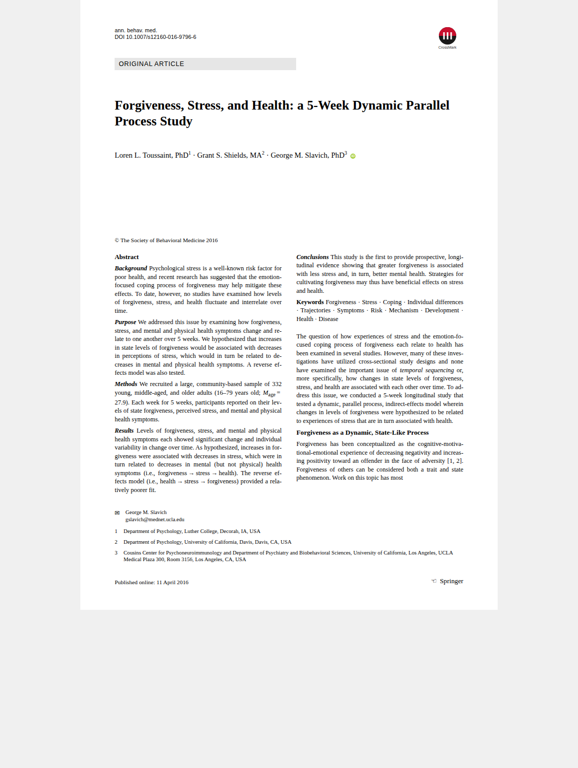ann. behav. med.
DOI 10.1007/s12160-016-9796-6
CrossMark
ORIGINAL ARTICLE
Forgiveness, Stress, and Health: a 5-Week Dynamic Parallel Process Study
Loren L. Toussaint, PhD1 · Grant S. Shields, MA2 · George M. Slavich, PhD3
© The Society of Behavioral Medicine 2016
Abstract
Background Psychological stress is a well-known risk factor for poor health, and recent research has suggested that the emotion-focused coping process of forgiveness may help mitigate these effects. To date, however, no studies have examined how levels of forgiveness, stress, and health fluctuate and interrelate over time.
Purpose We addressed this issue by examining how forgiveness, stress, and mental and physical health symptoms change and relate to one another over 5 weeks. We hypothesized that increases in state levels of forgiveness would be associated with decreases in perceptions of stress, which would in turn be related to decreases in mental and physical health symptoms. A reverse effects model was also tested.
Methods We recruited a large, community-based sample of 332 young, middle-aged, and older adults (16–79 years old; Mage = 27.9). Each week for 5 weeks, participants reported on their levels of state forgiveness, perceived stress, and mental and physical health symptoms.
Results Levels of forgiveness, stress, and mental and physical health symptoms each showed significant change and individual variability in change over time. As hypothesized, increases in forgiveness were associated with decreases in stress, which were in turn related to decreases in mental (but not physical) health symptoms (i.e., forgiveness → stress → health). The reverse effects model (i.e., health → stress → forgiveness) provided a relatively poorer fit.
Conclusions This study is the first to provide prospective, longitudinal evidence showing that greater forgiveness is associated with less stress and, in turn, better mental health. Strategies for cultivating forgiveness may thus have beneficial effects on stress and health.
Keywords Forgiveness · Stress · Coping · Individual differences · Trajectories · Symptoms · Risk · Mechanism · Development · Health · Disease
The question of how experiences of stress and the emotion-focused coping process of forgiveness each relate to health has been examined in several studies. However, many of these investigations have utilized cross-sectional study designs and none have examined the important issue of temporal sequencing or, more specifically, how changes in state levels of forgiveness, stress, and health are associated with each other over time. To address this issue, we conducted a 5-week longitudinal study that tested a dynamic, parallel process, indirect-effects model wherein changes in levels of forgiveness were hypothesized to be related to experiences of stress that are in turn associated with health.
Forgiveness as a Dynamic, State-Like Process
Forgiveness has been conceptualized as the cognitive-motivational-emotional experience of decreasing negativity and increasing positivity toward an offender in the face of adversity [1, 2]. Forgiveness of others can be considered both a trait and state phenomenon. Work on this topic has most
✉ George M. Slavich
gslavich@mednet.ucla.edu
1 Department of Psychology, Luther College, Decorah, IA, USA
2 Department of Psychology, University of California, Davis, Davis, CA, USA
3 Cousins Center for Psychoneuroimmunology and Department of Psychiatry and Biobehavioral Sciences, University of California, Los Angeles, UCLA Medical Plaza 300, Room 3156, Los Angeles, CA, USA
Published online: 11 April 2016
☞ Springer